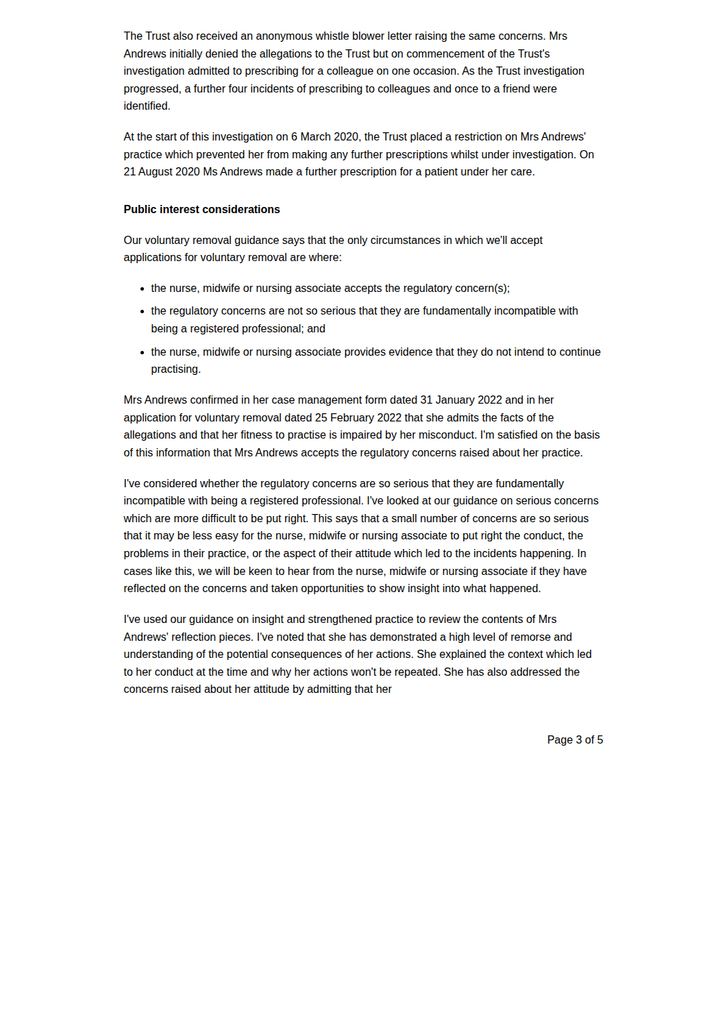The Trust also received an anonymous whistle blower letter raising the same concerns. Mrs Andrews initially denied the allegations to the Trust but on commencement of the Trust's investigation admitted to prescribing for a colleague on one occasion. As the Trust investigation progressed, a further four incidents of prescribing to colleagues and once to a friend were identified.
At the start of this investigation on 6 March 2020, the Trust placed a restriction on Mrs Andrews' practice which prevented her from making any further prescriptions whilst under investigation. On 21 August 2020 Ms Andrews made a further prescription for a patient under her care.
Public interest considerations
Our voluntary removal guidance says that the only circumstances in which we'll accept applications for voluntary removal are where:
the nurse, midwife or nursing associate accepts the regulatory concern(s);
the regulatory concerns are not so serious that they are fundamentally incompatible with being a registered professional; and
the nurse, midwife or nursing associate provides evidence that they do not intend to continue practising.
Mrs Andrews confirmed in her case management form dated 31 January 2022 and in her application for voluntary removal dated 25 February 2022 that she admits the facts of the allegations and that her fitness to practise is impaired by her misconduct. I'm satisfied on the basis of this information that Mrs Andrews accepts the regulatory concerns raised about her practice.
I've considered whether the regulatory concerns are so serious that they are fundamentally incompatible with being a registered professional. I've looked at our guidance on serious concerns which are more difficult to be put right. This says that a small number of concerns are so serious that it may be less easy for the nurse, midwife or nursing associate to put right the conduct, the problems in their practice, or the aspect of their attitude which led to the incidents happening. In cases like this, we will be keen to hear from the nurse, midwife or nursing associate if they have reflected on the concerns and taken opportunities to show insight into what happened.
I've used our guidance on insight and strengthened practice to review the contents of Mrs Andrews' reflection pieces. I've noted that she has demonstrated a high level of remorse and understanding of the potential consequences of her actions. She explained the context which led to her conduct at the time and why her actions won't be repeated. She has also addressed the concerns raised about her attitude by admitting that her
Page 3 of 5